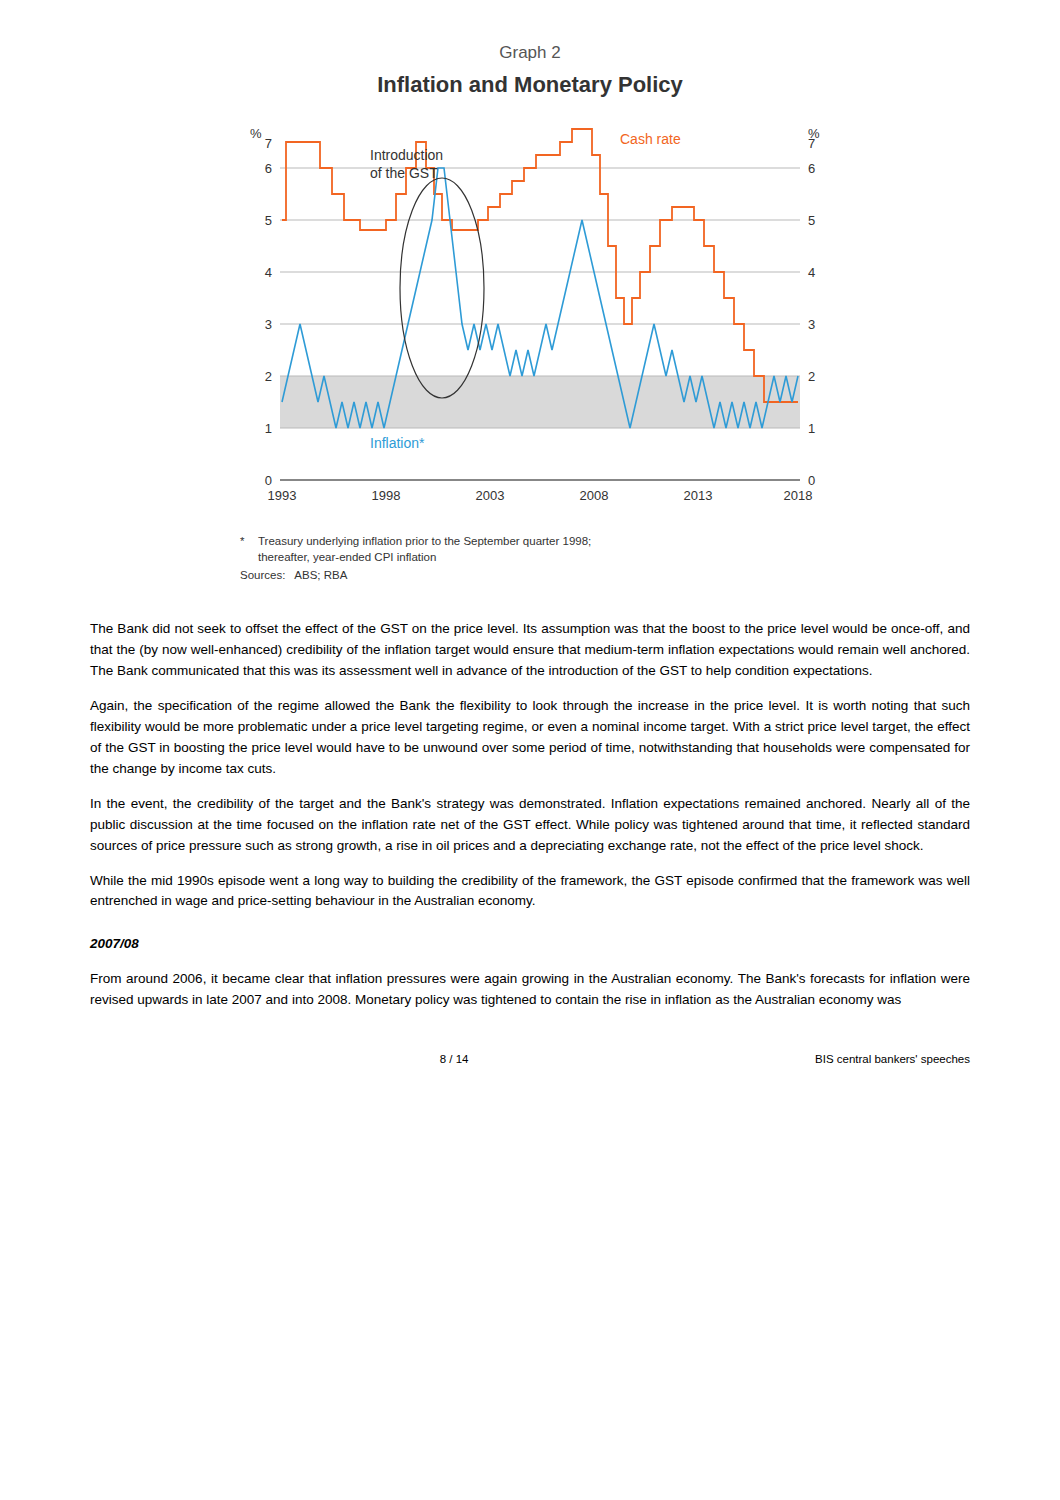Graph 2
Inflation and Monetary Policy
% % 0 1 2 3 4 5 6 7 0 1 2 3 4 5 6 7 1993 1998 2003 2008 2013 2018 Introduction of the GST Cash rate Inflation*
*Treasury underlying inflation prior to the September quarter 1998;
thereafter, year-ended CPI inflation
Sources: ABS; RBA
The Bank did not seek to offset the effect of the GST on the price level. Its assumption was that the boost to the price level would be once-off, and that the (by now well-enhanced) credibility of the inflation target would ensure that medium-term inflation expectations would remain well anchored. The Bank communicated that this was its assessment well in advance of the introduction of the GST to help condition expectations.
Again, the specification of the regime allowed the Bank the flexibility to look through the increase in the price level. It is worth noting that such flexibility would be more problematic under a price level targeting regime, or even a nominal income target. With a strict price level target, the effect of the GST in boosting the price level would have to be unwound over some period of time, notwithstanding that households were compensated for the change by income tax cuts.
In the event, the credibility of the target and the Bank's strategy was demonstrated. Inflation expectations remained anchored. Nearly all of the public discussion at the time focused on the inflation rate net of the GST effect. While policy was tightened around that time, it reflected standard sources of price pressure such as strong growth, a rise in oil prices and a depreciating exchange rate, not the effect of the price level shock.
While the mid 1990s episode went a long way to building the credibility of the framework, the GST episode confirmed that the framework was well entrenched in wage and price-setting behaviour in the Australian economy.
2007/08
From around 2006, it became clear that inflation pressures were again growing in the Australian economy. The Bank's forecasts for inflation were revised upwards in late 2007 and into 2008. Monetary policy was tightened to contain the rise in inflation as the Australian economy was
8 / 14
BIS central bankers' speeches